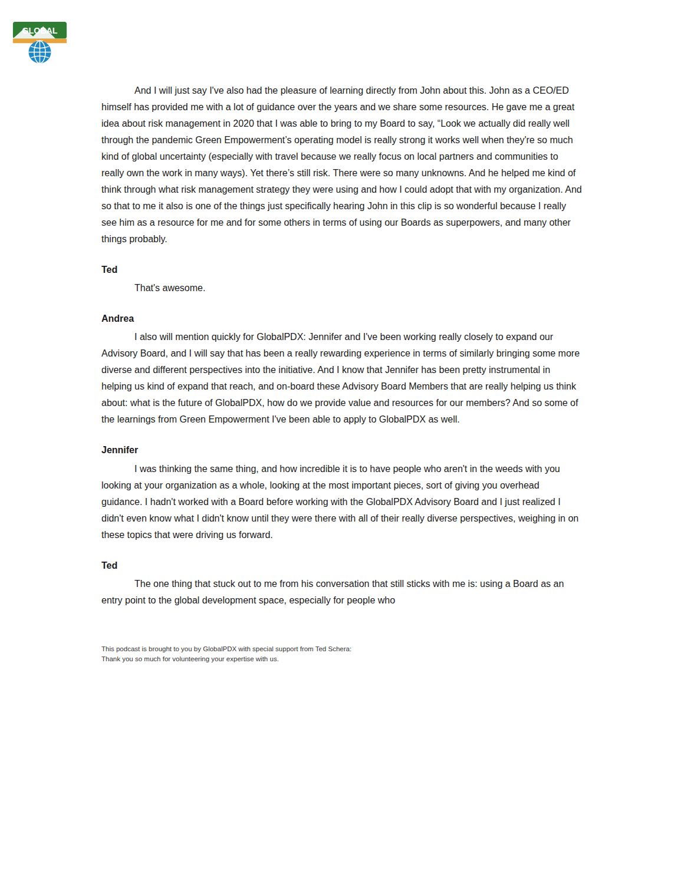GLOBAL PDX
And I will just say I've also had the pleasure of learning directly from John about this. John as a CEO/ED himself has provided me with a lot of guidance over the years and we share some resources. He gave me a great idea about risk management in 2020 that I was able to bring to my Board to say, “Look we actually did really well through the pandemic Green Empowerment’s operating model is really strong it works well when they're so much kind of global uncertainty (especially with travel because we really focus on local partners and communities to really own the work in many ways). Yet there’s still risk. There were so many unknowns. And he helped me kind of think through what risk management strategy they were using and how I could adopt that with my organization. And so that to me it also is one of the things just specifically hearing John in this clip is so wonderful because I really see him as a resource for me and for some others in terms of using our Boards as superpowers, and many other things probably.
Ted
That's awesome.
Andrea
I also will mention quickly for GlobalPDX: Jennifer and I've been working really closely to expand our Advisory Board, and I will say that has been a really rewarding experience in terms of similarly bringing some more diverse and different perspectives into the initiative. And I know that Jennifer has been pretty instrumental in helping us kind of expand that reach, and on-board these Advisory Board Members that are really helping us think about: what is the future of GlobalPDX, how do we provide value and resources for our members? And so some of the learnings from Green Empowerment I've been able to apply to GlobalPDX as well.
Jennifer
I was thinking the same thing, and how incredible it is to have people who aren't in the weeds with you looking at your organization as a whole, looking at the most important pieces, sort of giving you overhead guidance. I hadn't worked with a Board before working with the GlobalPDX Advisory Board and I just realized I didn't even know what I didn't know until they were there with all of their really diverse perspectives, weighing in on these topics that were driving us forward.
Ted
The one thing that stuck out to me from his conversation that still sticks with me is: using a Board as an entry point to the global development space, especially for people who
This podcast is brought to you by GlobalPDX with special support from Ted Schera:
Thank you so much for volunteering your expertise with us.